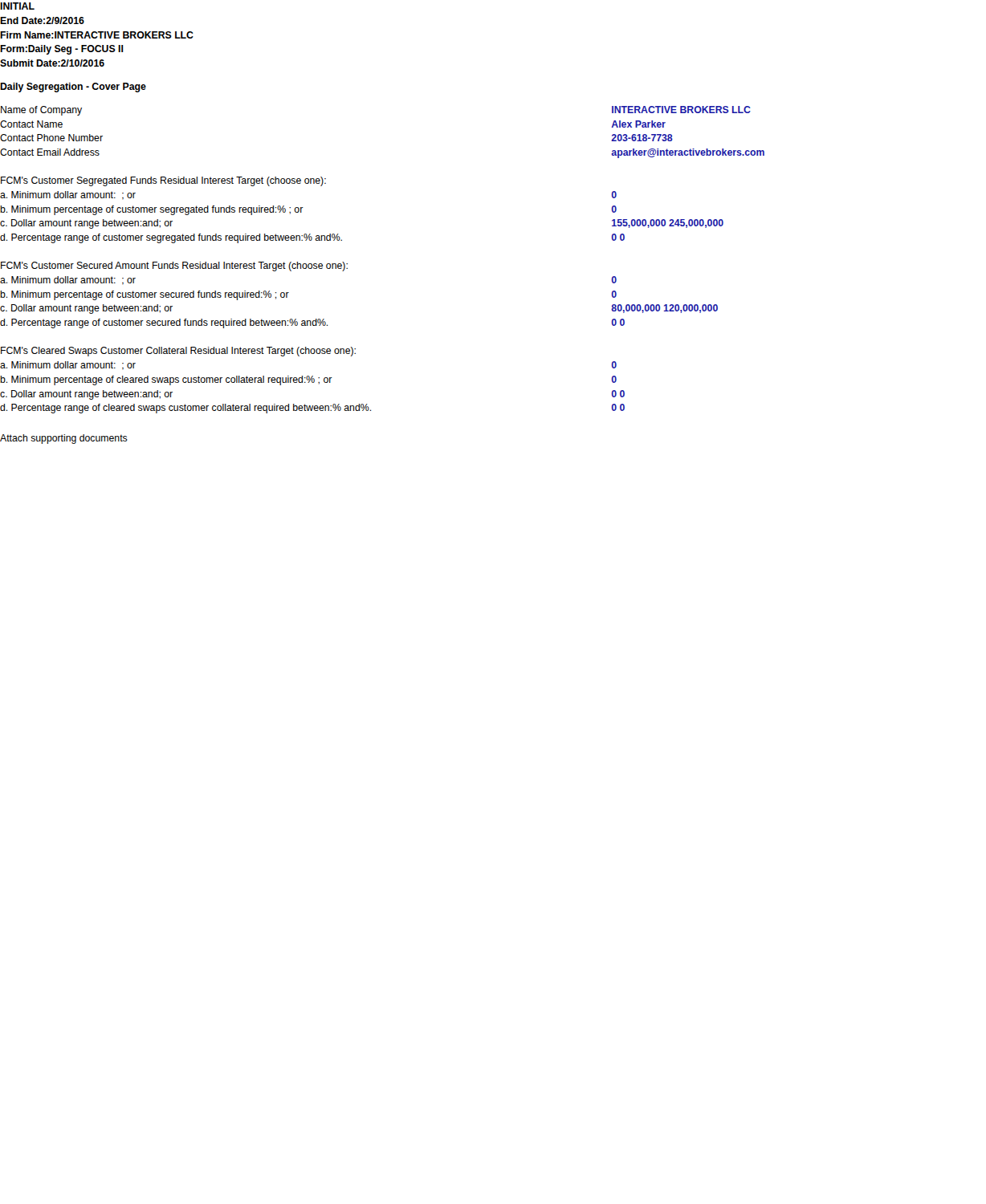INITIAL
End Date:2/9/2016
Firm Name:INTERACTIVE BROKERS LLC
Form:Daily Seg - FOCUS II
Submit Date:2/10/2016
Daily Segregation - Cover Page
| Name of Company | INTERACTIVE BROKERS LLC |
| Contact Name | Alex Parker |
| Contact Phone Number | 203-618-7738 |
| Contact Email Address | aparker@interactivebrokers.com |
| FCM's Customer Segregated Funds Residual Interest Target (choose one): |
| a. Minimum dollar amount: ; or | 0 |
| b. Minimum percentage of customer segregated funds required:% ; or | 0 |
| c. Dollar amount range between:and; or | 155,000,000 245,000,000 |
| d. Percentage range of customer segregated funds required between:% and%. | 0 0 |
| FCM's Customer Secured Amount Funds Residual Interest Target (choose one): |
| a. Minimum dollar amount: ; or | 0 |
| b. Minimum percentage of customer secured funds required:% ; or | 0 |
| c. Dollar amount range between:and; or | 80,000,000 120,000,000 |
| d. Percentage range of customer secured funds required between:% and%. | 0 0 |
| FCM's Cleared Swaps Customer Collateral Residual Interest Target (choose one): |
| a. Minimum dollar amount: ; or | 0 |
| b. Minimum percentage of cleared swaps customer collateral required:% ; or | 0 |
| c. Dollar amount range between:and; or | 0 0 |
| d. Percentage range of cleared swaps customer collateral required between:% and%. | 0 0 |
Attach supporting documents
2